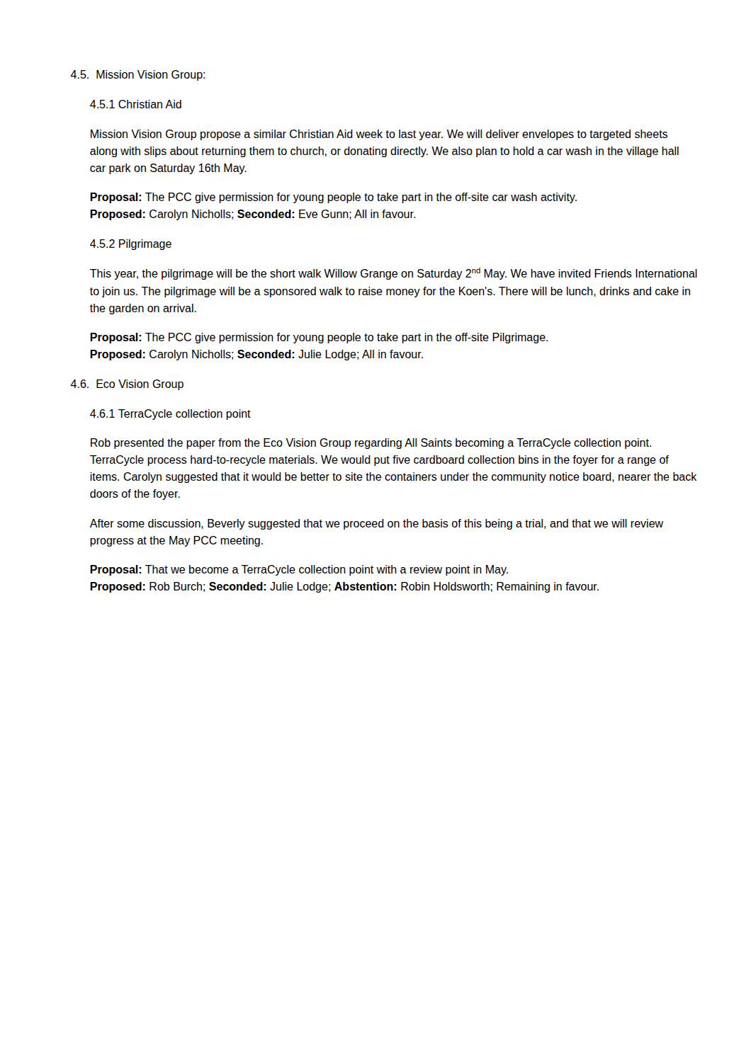4.5. Mission Vision Group:
4.5.1 Christian Aid
Mission Vision Group propose a similar Christian Aid week to last year. We will deliver envelopes to targeted sheets along with slips about returning them to church, or donating directly. We also plan to hold a car wash in the village hall car park on Saturday 16th May.
Proposal: The PCC give permission for young people to take part in the off-site car wash activity.
Proposed: Carolyn Nicholls; Seconded: Eve Gunn; All in favour.
4.5.2 Pilgrimage
This year, the pilgrimage will be the short walk Willow Grange on Saturday 2nd May. We have invited Friends International to join us. The pilgrimage will be a sponsored walk to raise money for the Koen's. There will be lunch, drinks and cake in the garden on arrival.
Proposal: The PCC give permission for young people to take part in the off-site Pilgrimage.
Proposed: Carolyn Nicholls; Seconded: Julie Lodge; All in favour.
4.6. Eco Vision Group
4.6.1 TerraCycle collection point
Rob presented the paper from the Eco Vision Group regarding All Saints becoming a TerraCycle collection point. TerraCycle process hard-to-recycle materials. We would put five cardboard collection bins in the foyer for a range of items. Carolyn suggested that it would be better to site the containers under the community notice board, nearer the back doors of the foyer.
After some discussion, Beverly suggested that we proceed on the basis of this being a trial, and that we will review progress at the May PCC meeting.
Proposal: That we become a TerraCycle collection point with a review point in May.
Proposed: Rob Burch; Seconded: Julie Lodge; Abstention: Robin Holdsworth; Remaining in favour.